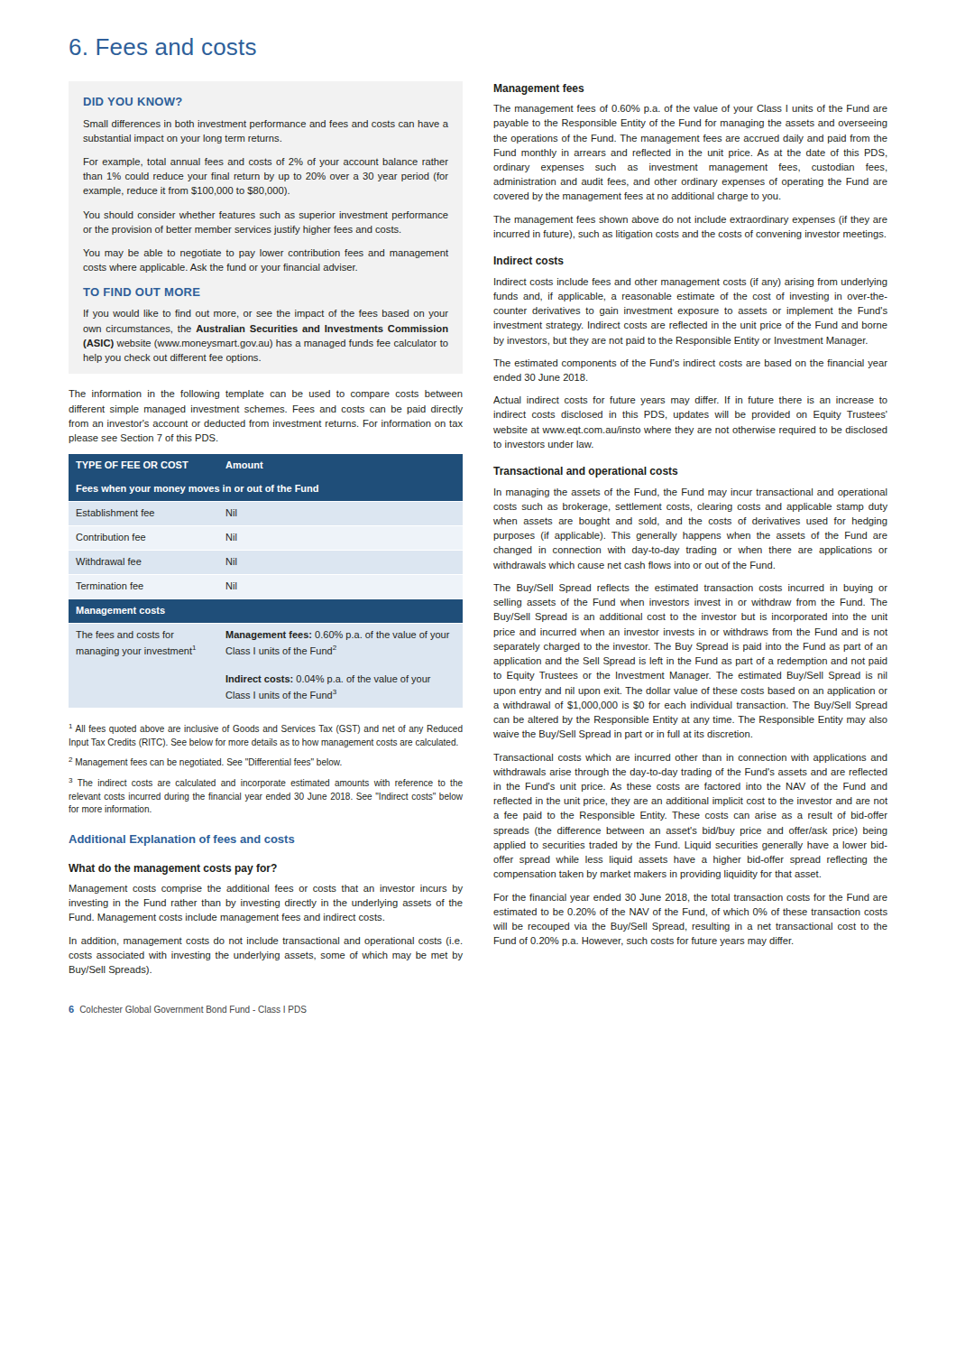6. Fees and costs
DID YOU KNOW?
Small differences in both investment performance and fees and costs can have a substantial impact on your long term returns.
For example, total annual fees and costs of 2% of your account balance rather than 1% could reduce your final return by up to 20% over a 30 year period (for example, reduce it from $100,000 to $80,000).
You should consider whether features such as superior investment performance or the provision of better member services justify higher fees and costs.
You may be able to negotiate to pay lower contribution fees and management costs where applicable. Ask the fund or your financial adviser.
TO FIND OUT MORE
If you would like to find out more, or see the impact of the fees based on your own circumstances, the Australian Securities and Investments Commission (ASIC) website (www.moneysmart.gov.au) has a managed funds fee calculator to help you check out different fee options.
The information in the following template can be used to compare costs between different simple managed investment schemes. Fees and costs can be paid directly from an investor's account or deducted from investment returns. For information on tax please see Section 7 of this PDS.
| TYPE OF FEE OR COST | Amount |
| --- | --- |
| Fees when your money moves in or out of the Fund |
| Establishment fee | Nil |
| Contribution fee | Nil |
| Withdrawal fee | Nil |
| Termination fee | Nil |
| Management costs |
| The fees and costs for managing your investment 1 | Management fees: 0.60% p.a. of the value of your Class I units of the Fund 2 Indirect costs: 0.04% p.a. of the value of your Class I units of the Fund 3 |
1 All fees quoted above are inclusive of Goods and Services Tax (GST) and net of any Reduced Input Tax Credits (RITC). See below for more details as to how management costs are calculated.
2 Management fees can be negotiated. See "Differential fees" below.
3 The indirect costs are calculated and incorporate estimated amounts with reference to the relevant costs incurred during the financial year ended 30 June 2018. See "Indirect costs" below for more information.
Additional Explanation of fees and costs
What do the management costs pay for?
Management costs comprise the additional fees or costs that an investor incurs by investing in the Fund rather than by investing directly in the underlying assets of the Fund. Management costs include management fees and indirect costs.
In addition, management costs do not include transactional and operational costs (i.e. costs associated with investing the underlying assets, some of which may be met by Buy/Sell Spreads).
Management fees
The management fees of 0.60% p.a. of the value of your Class I units of the Fund are payable to the Responsible Entity of the Fund for managing the assets and overseeing the operations of the Fund. The management fees are accrued daily and paid from the Fund monthly in arrears and reflected in the unit price. As at the date of this PDS, ordinary expenses such as investment management fees, custodian fees, administration and audit fees, and other ordinary expenses of operating the Fund are covered by the management fees at no additional charge to you.
The management fees shown above do not include extraordinary expenses (if they are incurred in future), such as litigation costs and the costs of convening investor meetings.
Indirect costs
Indirect costs include fees and other management costs (if any) arising from underlying funds and, if applicable, a reasonable estimate of the cost of investing in over-the-counter derivatives to gain investment exposure to assets or implement the Fund's investment strategy. Indirect costs are reflected in the unit price of the Fund and borne by investors, but they are not paid to the Responsible Entity or Investment Manager.
The estimated components of the Fund's indirect costs are based on the financial year ended 30 June 2018.
Actual indirect costs for future years may differ. If in future there is an increase to indirect costs disclosed in this PDS, updates will be provided on Equity Trustees' website at www.eqt.com.au/insto where they are not otherwise required to be disclosed to investors under law.
Transactional and operational costs
In managing the assets of the Fund, the Fund may incur transactional and operational costs such as brokerage, settlement costs, clearing costs and applicable stamp duty when assets are bought and sold, and the costs of derivatives used for hedging purposes (if applicable). This generally happens when the assets of the Fund are changed in connection with day-to-day trading or when there are applications or withdrawals which cause net cash flows into or out of the Fund.
The Buy/Sell Spread reflects the estimated transaction costs incurred in buying or selling assets of the Fund when investors invest in or withdraw from the Fund. The Buy/Sell Spread is an additional cost to the investor but is incorporated into the unit price and incurred when an investor invests in or withdraws from the Fund and is not separately charged to the investor. The Buy Spread is paid into the Fund as part of an application and the Sell Spread is left in the Fund as part of a redemption and not paid to Equity Trustees or the Investment Manager. The estimated Buy/Sell Spread is nil upon entry and nil upon exit. The dollar value of these costs based on an application or a withdrawal of $1,000,000 is $0 for each individual transaction. The Buy/Sell Spread can be altered by the Responsible Entity at any time. The Responsible Entity may also waive the Buy/Sell Spread in part or in full at its discretion.
Transactional costs which are incurred other than in connection with applications and withdrawals arise through the day-to-day trading of the Fund's assets and are reflected in the Fund's unit price. As these costs are factored into the NAV of the Fund and reflected in the unit price, they are an additional implicit cost to the investor and are not a fee paid to the Responsible Entity. These costs can arise as a result of bid-offer spreads (the difference between an asset's bid/buy price and offer/ask price) being applied to securities traded by the Fund. Liquid securities generally have a lower bid-offer spread while less liquid assets have a higher bid-offer spread reflecting the compensation taken by market makers in providing liquidity for that asset.
For the financial year ended 30 June 2018, the total transaction costs for the Fund are estimated to be 0.20% of the NAV of the Fund, of which 0% of these transaction costs will be recouped via the Buy/Sell Spread, resulting in a net transactional cost to the Fund of 0.20% p.a. However, such costs for future years may differ.
6 Colchester Global Government Bond Fund - Class I PDS